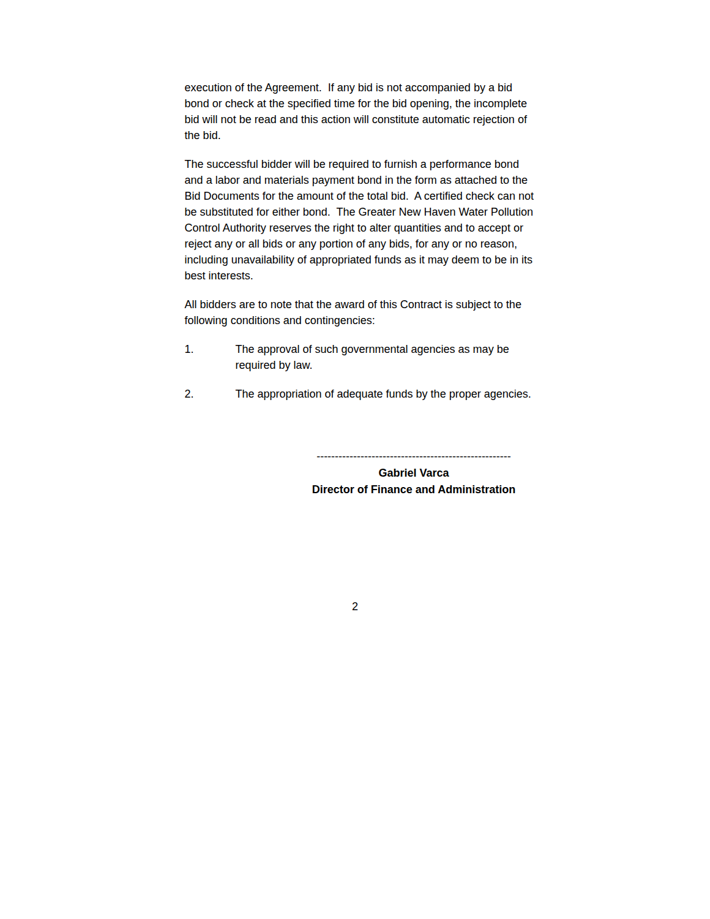execution of the Agreement. If any bid is not accompanied by a bid bond or check at the specified time for the bid opening, the incomplete bid will not be read and this action will constitute automatic rejection of the bid.
The successful bidder will be required to furnish a performance bond and a labor and materials payment bond in the form as attached to the Bid Documents for the amount of the total bid. A certified check can not be substituted for either bond. The Greater New Haven Water Pollution Control Authority reserves the right to alter quantities and to accept or reject any or all bids or any portion of any bids, for any or no reason, including unavailability of appropriated funds as it may deem to be in its best interests.
All bidders are to note that the award of this Contract is subject to the following conditions and contingencies:
1. The approval of such governmental agencies as may be required by law.
2. The appropriation of adequate funds by the proper agencies.
-----------------------------------------------------
Gabriel Varca
Director of Finance and Administration
2